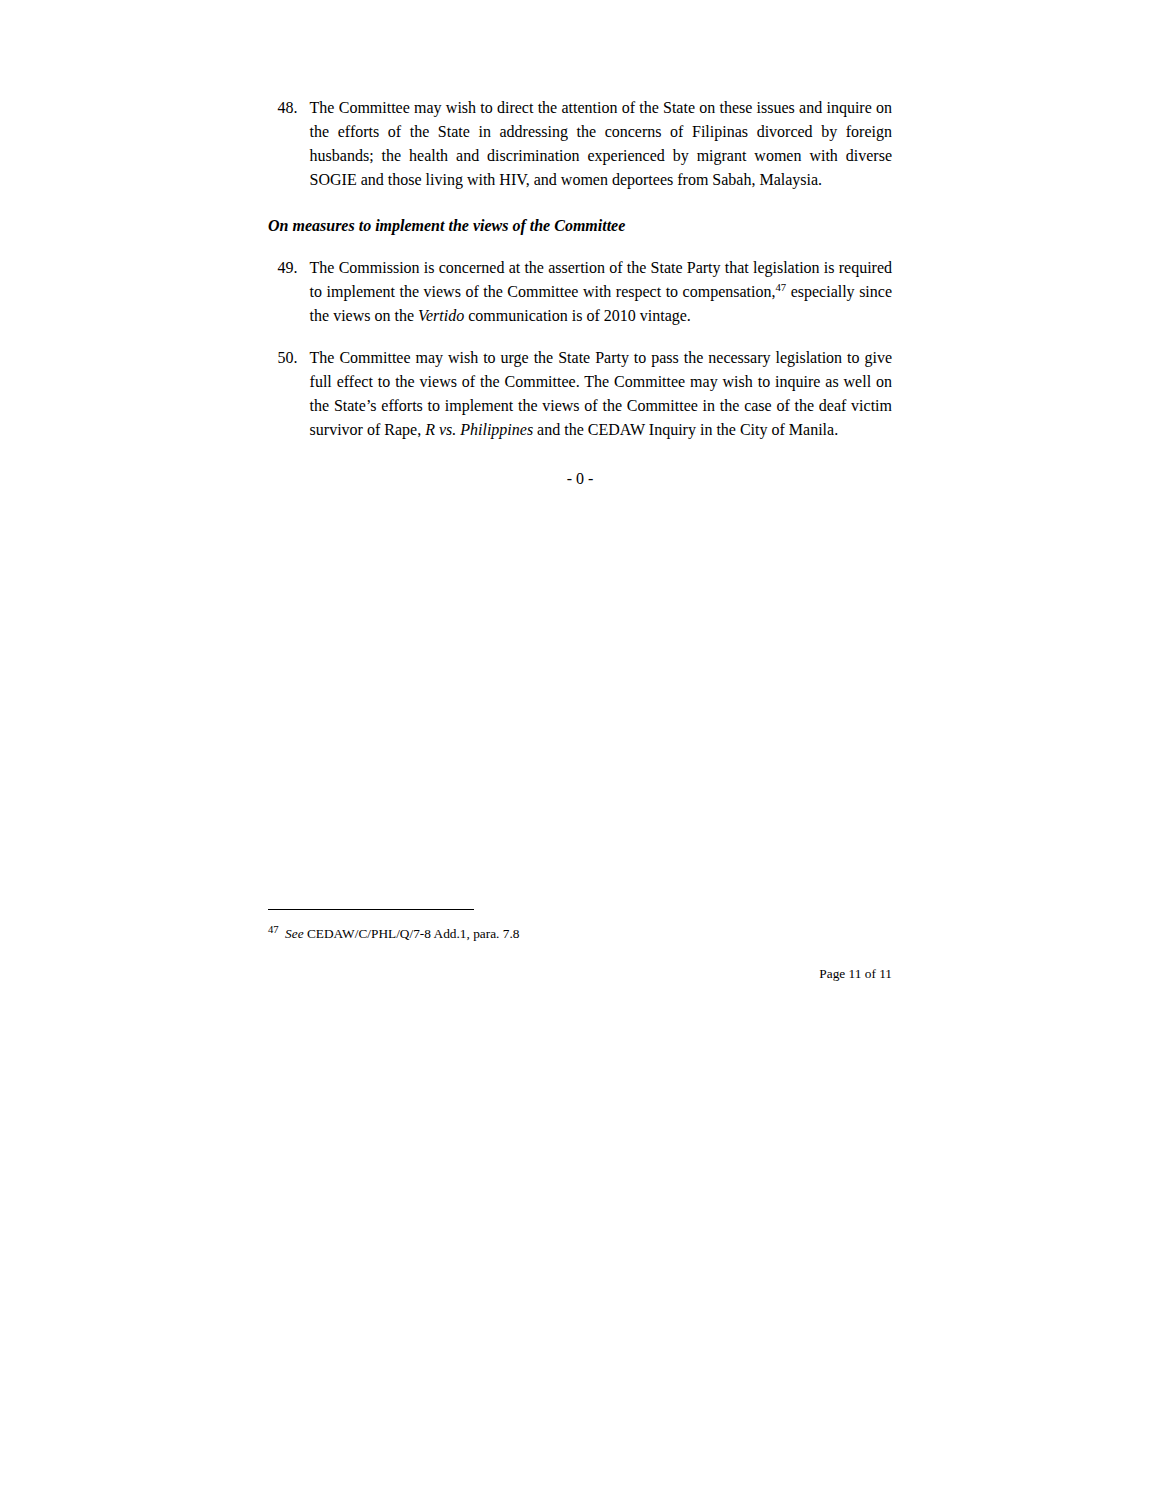48. The Committee may wish to direct the attention of the State on these issues and inquire on the efforts of the State in addressing the concerns of Filipinas divorced by foreign husbands; the health and discrimination experienced by migrant women with diverse SOGIE and those living with HIV, and women deportees from Sabah, Malaysia.
On measures to implement the views of the Committee
49. The Commission is concerned at the assertion of the State Party that legislation is required to implement the views of the Committee with respect to compensation,47 especially since the views on the Vertido communication is of 2010 vintage.
50. The Committee may wish to urge the State Party to pass the necessary legislation to give full effect to the views of the Committee. The Committee may wish to inquire as well on the State’s efforts to implement the views of the Committee in the case of the deaf victim survivor of Rape, R vs. Philippines and the CEDAW Inquiry in the City of Manila.
- 0 -
47See CEDAW/C/PHL/Q/7-8 Add.1, para. 7.8
Page 11 of 11